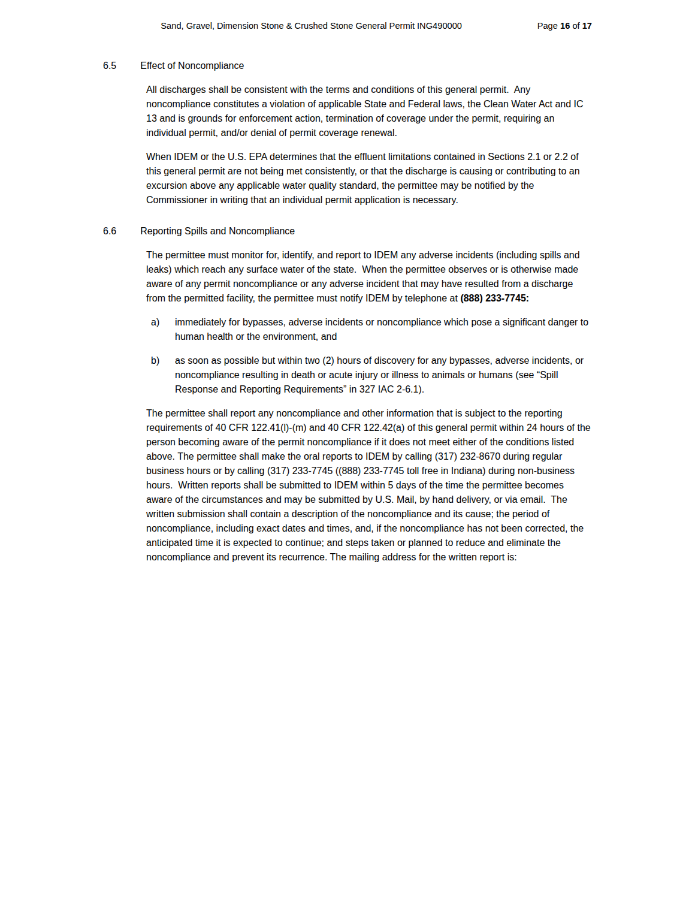Sand, Gravel, Dimension Stone & Crushed Stone General Permit ING490000 Page 16 of 17
6.5 Effect of Noncompliance
All discharges shall be consistent with the terms and conditions of this general permit. Any noncompliance constitutes a violation of applicable State and Federal laws, the Clean Water Act and IC 13 and is grounds for enforcement action, termination of coverage under the permit, requiring an individual permit, and/or denial of permit coverage renewal.
When IDEM or the U.S. EPA determines that the effluent limitations contained in Sections 2.1 or 2.2 of this general permit are not being met consistently, or that the discharge is causing or contributing to an excursion above any applicable water quality standard, the permittee may be notified by the Commissioner in writing that an individual permit application is necessary.
6.6 Reporting Spills and Noncompliance
The permittee must monitor for, identify, and report to IDEM any adverse incidents (including spills and leaks) which reach any surface water of the state. When the permittee observes or is otherwise made aware of any permit noncompliance or any adverse incident that may have resulted from a discharge from the permitted facility, the permittee must notify IDEM by telephone at (888) 233-7745:
a) immediately for bypasses, adverse incidents or noncompliance which pose a significant danger to human health or the environment, and
b) as soon as possible but within two (2) hours of discovery for any bypasses, adverse incidents, or noncompliance resulting in death or acute injury or illness to animals or humans (see “Spill Response and Reporting Requirements” in 327 IAC 2-6.1).
The permittee shall report any noncompliance and other information that is subject to the reporting requirements of 40 CFR 122.41(l)-(m) and 40 CFR 122.42(a) of this general permit within 24 hours of the person becoming aware of the permit noncompliance if it does not meet either of the conditions listed above. The permittee shall make the oral reports to IDEM by calling (317) 232-8670 during regular business hours or by calling (317) 233-7745 ((888) 233-7745 toll free in Indiana) during non-business hours. Written reports shall be submitted to IDEM within 5 days of the time the permittee becomes aware of the circumstances and may be submitted by U.S. Mail, by hand delivery, or via email. The written submission shall contain a description of the noncompliance and its cause; the period of noncompliance, including exact dates and times, and, if the noncompliance has not been corrected, the anticipated time it is expected to continue; and steps taken or planned to reduce and eliminate the noncompliance and prevent its recurrence. The mailing address for the written report is: